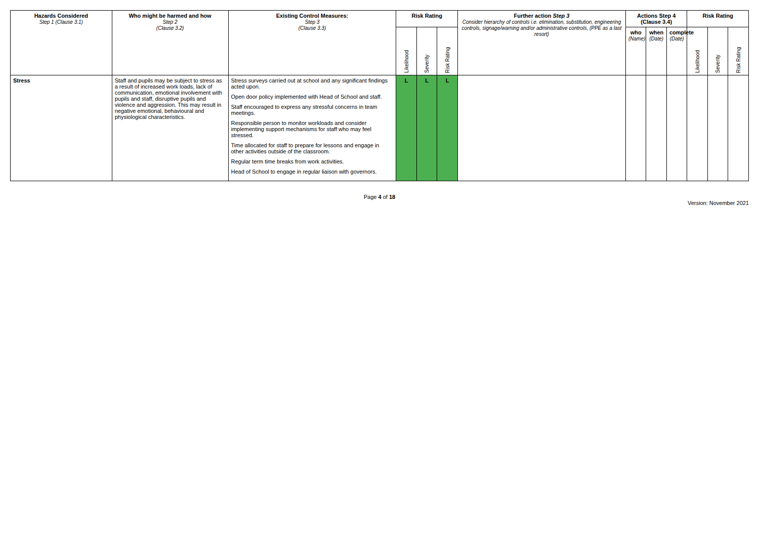| Hazards Considered Step 1 (Clause 3.1) | Who might be harmed and how Step 2 (Clause 3.2) | Existing Control Measures: Step 3 (Clause 3.3) | Risk Rating | Further action Step 3 Consider hierarchy of controls i.e. elimination, substitution, engineering controls, signage/warning and/or administrative controls, (PPE as a last resort) | Actions Step 4 (Clause 3.4) | Risk Rating |
| --- | --- | --- | --- | --- | --- | --- |
| Likelihood | Severity | Risk Rating | who (Name) | when (Date) | complete (Date) | Likelihood | Severity | Risk Rating |
| Stress | Staff and pupils may be subject to stress as a result of increased work loads, lack of communication, emotional involvement with pupils and staff, disruptive pupils and violence and aggression. This may result in negative emotional, behavioural and physiological characteristics. | Stress surveys carried out at school and any significant findings acted upon. Open door policy implemented with Head of School and staff. Staff encouraged to express any stressful concerns in team meetings. Responsible person to monitor workloads and consider implementing support mechanisms for staff who may feel stressed. Time allocated for staff to prepare for lessons and engage in other activities outside of the classroom. Regular term time breaks from work activities. Head of School to engage in regular liaison with governors. | L | L | L | | | | | | | |
Page 4 of 18
Version: November 2021